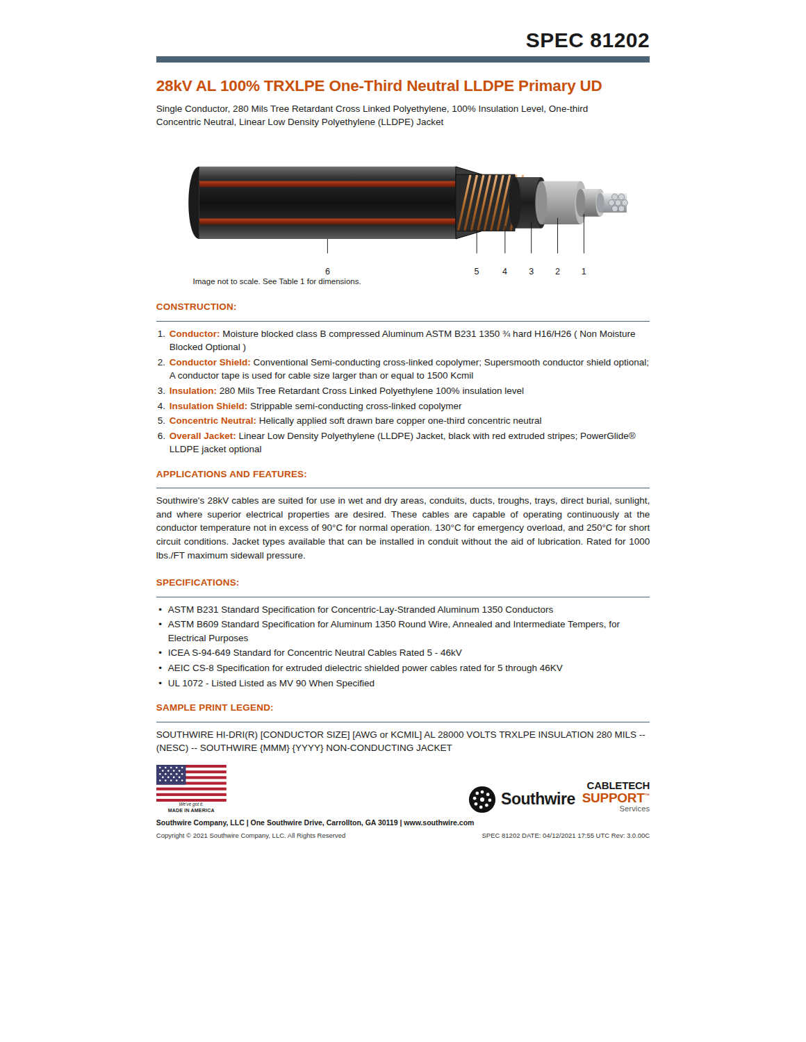SPEC 81202
28kV AL 100% TRXLPE One-Third Neutral LLDPE Primary UD
Single Conductor, 280 Mils Tree Retardant Cross Linked Polyethylene, 100% Insulation Level, One-third Concentric Neutral, Linear Low Density Polyethylene (LLDPE) Jacket
6 5 4 3 2 1
Image not to scale. See Table 1 for dimensions.
Construction:
Conductor: Moisture blocked class B compressed Aluminum ASTM B231 1350 ¾ hard H16/H26 ( Non Moisture Blocked Optional )
Conductor Shield: Conventional Semi-conducting cross-linked copolymer; Supersmooth conductor shield optional; A conductor tape is used for cable size larger than or equal to 1500 Kcmil
Insulation: 280 Mils Tree Retardant Cross Linked Polyethylene 100% insulation level
Insulation Shield: Strippable semi-conducting cross-linked copolymer
Concentric Neutral: Helically applied soft drawn bare copper one-third concentric neutral
Overall Jacket: Linear Low Density Polyethylene (LLDPE) Jacket, black with red extruded stripes; PowerGlide® LLDPE jacket optional
Applications and Features:
Southwire's 28kV cables are suited for use in wet and dry areas, conduits, ducts, troughs, trays, direct burial, sunlight, and where superior electrical properties are desired. These cables are capable of operating continuously at the conductor temperature not in excess of 90°C for normal operation. 130°C for emergency overload, and 250°C for short circuit conditions. Jacket types available that can be installed in conduit without the aid of lubrication. Rated for 1000 lbs./FT maximum sidewall pressure.
Specifications:
ASTM B231 Standard Specification for Concentric-Lay-Stranded Aluminum 1350 Conductors
ASTM B609 Standard Specification for Aluminum 1350 Round Wire, Annealed and Intermediate Tempers, for Electrical Purposes
ICEA S-94-649 Standard for Concentric Neutral Cables Rated 5 - 46kV
AEIC CS-8 Specification for extruded dielectric shielded power cables rated for 5 through 46KV
UL 1072 - Listed Listed as MV 90 When Specified
Sample Print Legend:
SOUTHWIRE HI-DRI(R) [CONDUCTOR SIZE] [AWG or KCMIL] AL 28000 VOLTS TRXLPE INSULATION 280 MILS -- (NESC) -- SOUTHWIRE {MMM} {YYYY} NON-CONDUCTING JACKET
We've got it.
MADE IN AMERICA
Southwire
CABLETECH
SUPPORT™
Services
Southwire Company, LLC | One Southwire Drive, Carrollton, GA 30119 | www.southwire.com
Copyright © 2021 Southwire Company, LLC. All Rights Reserved SPEC 81202 DATE: 04/12/2021 17:55 UTC Rev: 3.0.00C